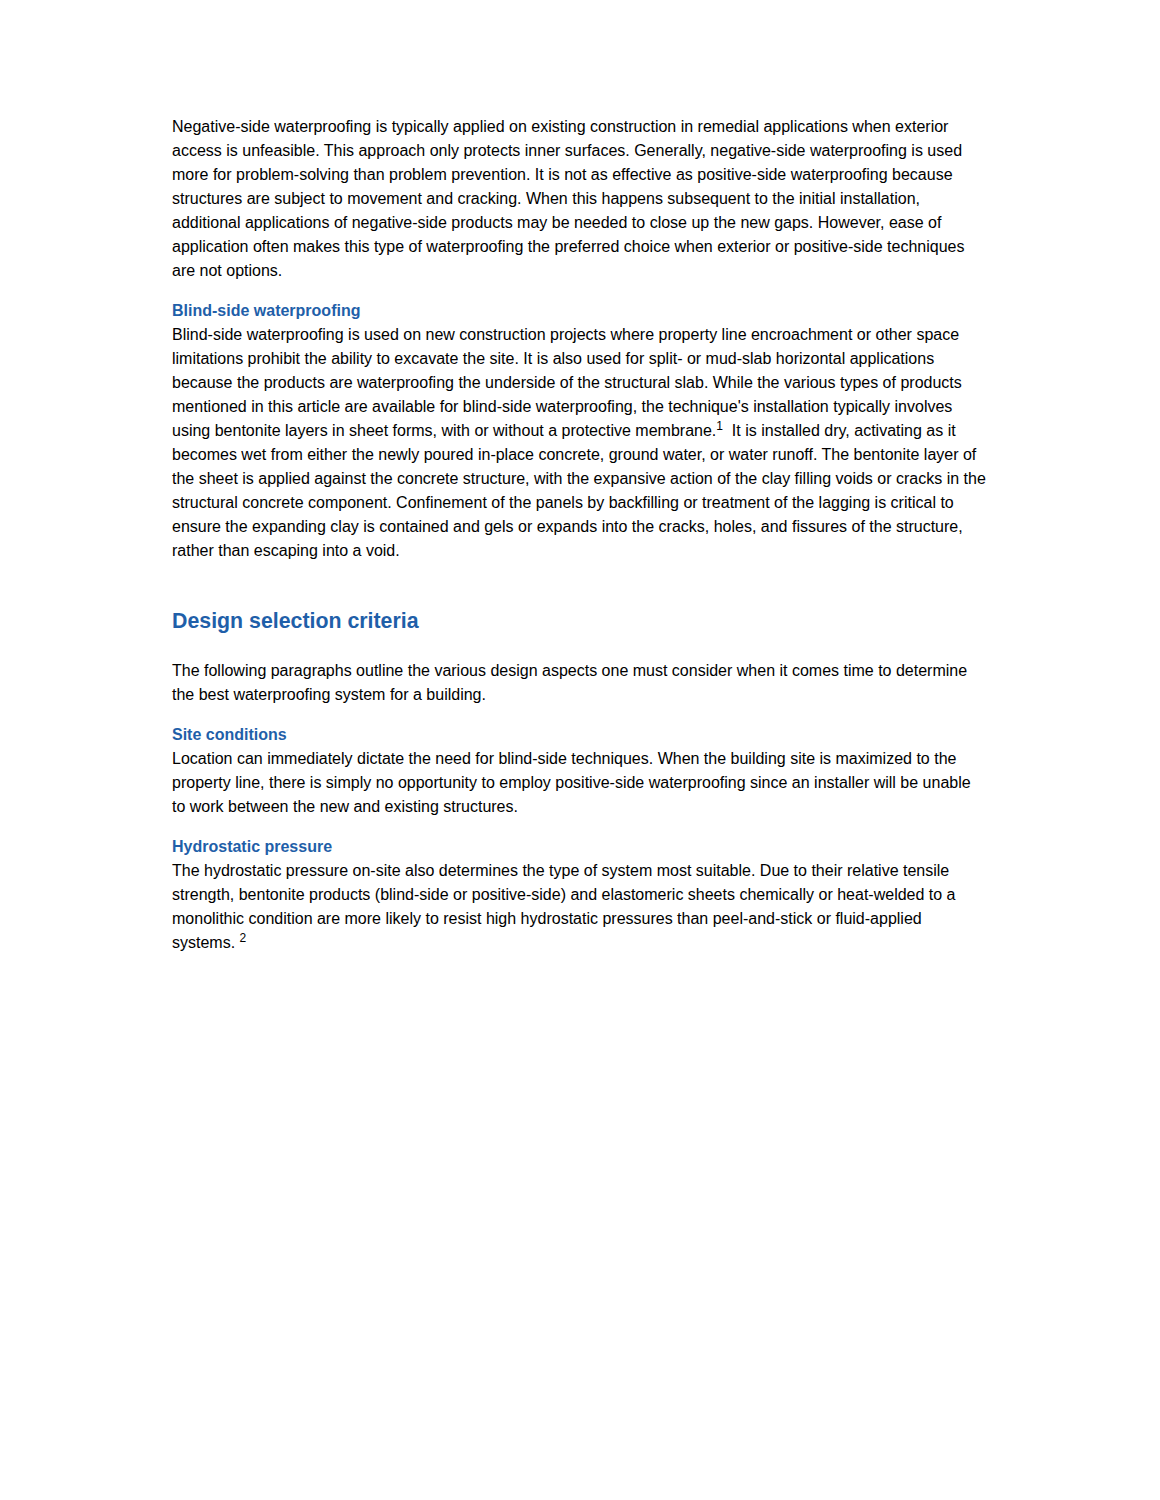Negative-side waterproofing is typically applied on existing construction in remedial applications when exterior access is unfeasible. This approach only protects inner surfaces. Generally, negative-side waterproofing is used more for problem-solving than problem prevention. It is not as effective as positive-side waterproofing because structures are subject to movement and cracking. When this happens subsequent to the initial installation, additional applications of negative-side products may be needed to close up the new gaps. However, ease of application often makes this type of waterproofing the preferred choice when exterior or positive-side techniques are not options.
Blind-side waterproofing
Blind-side waterproofing is used on new construction projects where property line encroachment or other space limitations prohibit the ability to excavate the site. It is also used for split- or mud-slab horizontal applications because the products are waterproofing the underside of the structural slab. While the various types of products mentioned in this article are available for blind-side waterproofing, the technique's installation typically involves using bentonite layers in sheet forms, with or without a protective membrane.1 It is installed dry, activating as it becomes wet from either the newly poured in-place concrete, ground water, or water runoff. The bentonite layer of the sheet is applied against the concrete structure, with the expansive action of the clay filling voids or cracks in the structural concrete component. Confinement of the panels by backfilling or treatment of the lagging is critical to ensure the expanding clay is contained and gels or expands into the cracks, holes, and fissures of the structure, rather than escaping into a void.
Design selection criteria
The following paragraphs outline the various design aspects one must consider when it comes time to determine the best waterproofing system for a building.
Site conditions
Location can immediately dictate the need for blind-side techniques. When the building site is maximized to the property line, there is simply no opportunity to employ positive-side waterproofing since an installer will be unable to work between the new and existing structures.
Hydrostatic pressure
The hydrostatic pressure on-site also determines the type of system most suitable. Due to their relative tensile strength, bentonite products (blind-side or positive-side) and elastomeric sheets chemically or heat-welded to a monolithic condition are more likely to resist high hydrostatic pressures than peel-and-stick or fluid-applied systems. 2